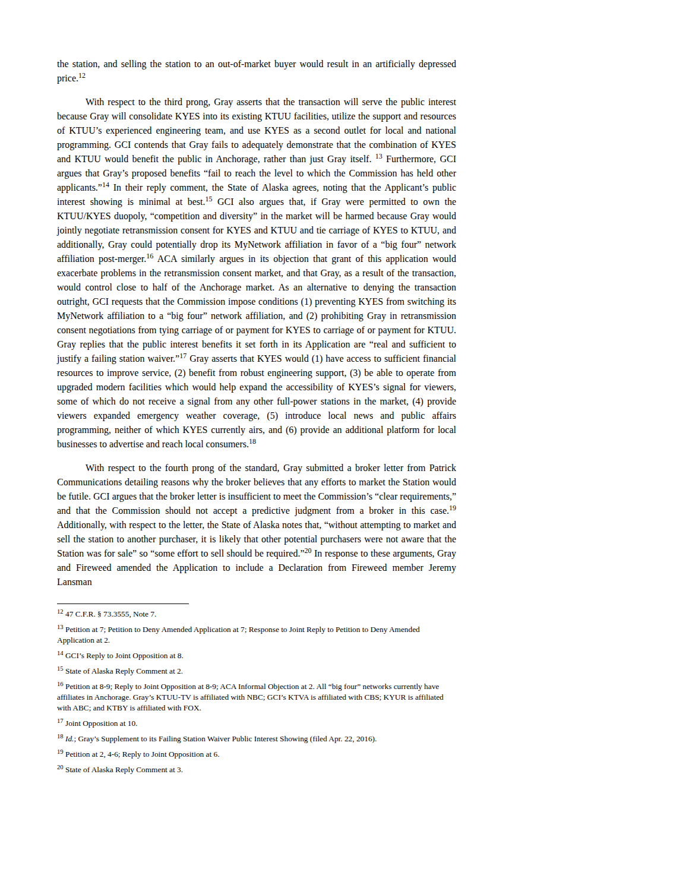the station, and selling the station to an out-of-market buyer would result in an artificially depressed price.12
With respect to the third prong, Gray asserts that the transaction will serve the public interest because Gray will consolidate KYES into its existing KTUU facilities, utilize the support and resources of KTUU’s experienced engineering team, and use KYES as a second outlet for local and national programming. GCI contends that Gray fails to adequately demonstrate that the combination of KYES and KTUU would benefit the public in Anchorage, rather than just Gray itself. 13 Furthermore, GCI argues that Gray’s proposed benefits “fail to reach the level to which the Commission has held other applicants.”14 In their reply comment, the State of Alaska agrees, noting that the Applicant’s public interest showing is minimal at best.15 GCI also argues that, if Gray were permitted to own the KTUU/KYES duopoly, “competition and diversity” in the market will be harmed because Gray would jointly negotiate retransmission consent for KYES and KTUU and tie carriage of KYES to KTUU, and additionally, Gray could potentially drop its MyNetwork affiliation in favor of a “big four” network affiliation post-merger.16 ACA similarly argues in its objection that grant of this application would exacerbate problems in the retransmission consent market, and that Gray, as a result of the transaction, would control close to half of the Anchorage market. As an alternative to denying the transaction outright, GCI requests that the Commission impose conditions (1) preventing KYES from switching its MyNetwork affiliation to a “big four” network affiliation, and (2) prohibiting Gray in retransmission consent negotiations from tying carriage of or payment for KYES to carriage of or payment for KTUU. Gray replies that the public interest benefits it set forth in its Application are “real and sufficient to justify a failing station waiver.”17 Gray asserts that KYES would (1) have access to sufficient financial resources to improve service, (2) benefit from robust engineering support, (3) be able to operate from upgraded modern facilities which would help expand the accessibility of KYES’s signal for viewers, some of which do not receive a signal from any other full-power stations in the market, (4) provide viewers expanded emergency weather coverage, (5) introduce local news and public affairs programming, neither of which KYES currently airs, and (6) provide an additional platform for local businesses to advertise and reach local consumers.18
With respect to the fourth prong of the standard, Gray submitted a broker letter from Patrick Communications detailing reasons why the broker believes that any efforts to market the Station would be futile. GCI argues that the broker letter is insufficient to meet the Commission’s “clear requirements,” and that the Commission should not accept a predictive judgment from a broker in this case.19 Additionally, with respect to the letter, the State of Alaska notes that, “without attempting to market and sell the station to another purchaser, it is likely that other potential purchasers were not aware that the Station was for sale” so “some effort to sell should be required.”20 In response to these arguments, Gray and Fireweed amended the Application to include a Declaration from Fireweed member Jeremy Lansman
12 47 C.F.R. § 73.3555, Note 7.
13 Petition at 7; Petition to Deny Amended Application at 7; Response to Joint Reply to Petition to Deny Amended Application at 2.
14 GCI’s Reply to Joint Opposition at 8.
15 State of Alaska Reply Comment at 2.
16 Petition at 8-9; Reply to Joint Opposition at 8-9; ACA Informal Objection at 2. All “big four” networks currently have affiliates in Anchorage. Gray’s KTUU-TV is affiliated with NBC; GCI’s KTVA is affiliated with CBS; KYUR is affiliated with ABC; and KTBY is affiliated with FOX.
17 Joint Opposition at 10.
18 Id.; Gray’s Supplement to its Failing Station Waiver Public Interest Showing (filed Apr. 22, 2016).
19 Petition at 2, 4-6; Reply to Joint Opposition at 6.
20 State of Alaska Reply Comment at 3.